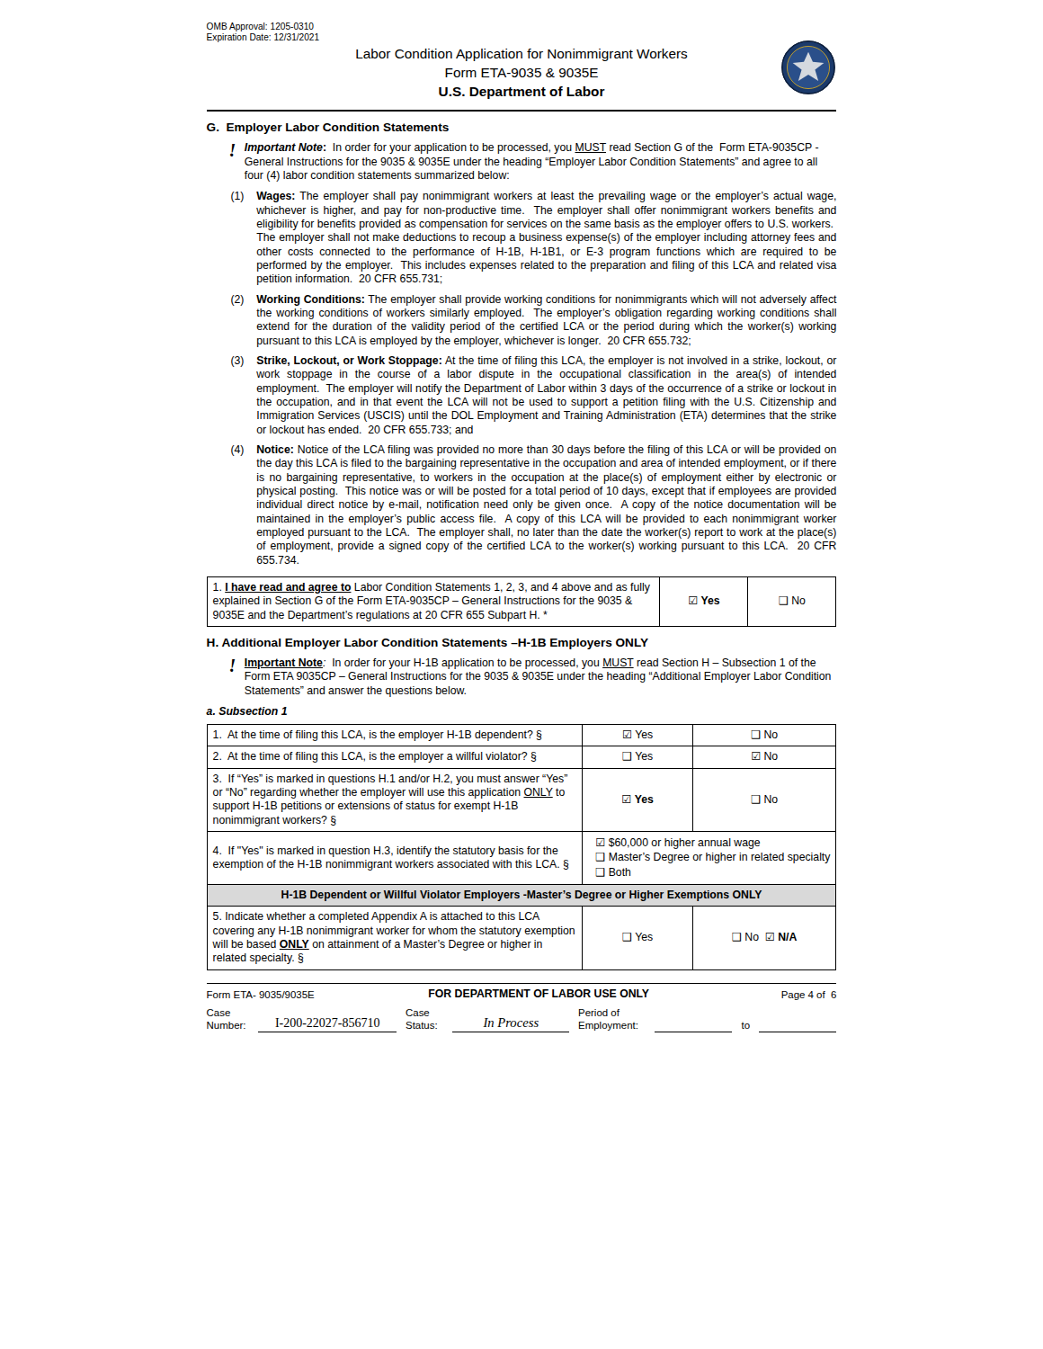OMB Approval: 1205-0310
Expiration Date: 12/31/2021
Labor Condition Application for Nonimmigrant Workers
Form ETA-9035 & 9035E
U.S. Department of Labor
G. Employer Labor Condition Statements
!
Important Note: In order for your application to be processed, you MUST read Section G of the Form ETA-9035CP - General Instructions for the 9035 & 9035E under the heading “Employer Labor Condition Statements” and agree to all four (4) labor condition statements summarized below:
(1) Wages: The employer shall pay nonimmigrant workers at least the prevailing wage or the employer’s actual wage, whichever is higher, and pay for non-productive time. The employer shall offer nonimmigrant workers benefits and eligibility for benefits provided as compensation for services on the same basis as the employer offers to U.S. workers. The employer shall not make deductions to recoup a business expense(s) of the employer including attorney fees and other costs connected to the performance of H-1B, H-1B1, or E-3 program functions which are required to be performed by the employer. This includes expenses related to the preparation and filing of this LCA and related visa petition information. 20 CFR 655.731;
(2) Working Conditions: The employer shall provide working conditions for nonimmigrants which will not adversely affect the working conditions of workers similarly employed. The employer’s obligation regarding working conditions shall extend for the duration of the validity period of the certified LCA or the period during which the worker(s) working pursuant to this LCA is employed by the employer, whichever is longer. 20 CFR 655.732;
(3) Strike, Lockout, or Work Stoppage: At the time of filing this LCA, the employer is not involved in a strike, lockout, or work stoppage in the course of a labor dispute in the occupational classification in the area(s) of intended employment. The employer will notify the Department of Labor within 3 days of the occurrence of a strike or lockout in the occupation, and in that event the LCA will not be used to support a petition filing with the U.S. Citizenship and Immigration Services (USCIS) until the DOL Employment and Training Administration (ETA) determines that the strike or lockout has ended. 20 CFR 655.733; and
(4) Notice: Notice of the LCA filing was provided no more than 30 days before the filing of this LCA or will be provided on the day this LCA is filed to the bargaining representative in the occupation and area of intended employment, or if there is no bargaining representative, to workers in the occupation at the place(s) of employment either by electronic or physical posting. This notice was or will be posted for a total period of 10 days, except that if employees are provided individual direct notice by e-mail, notification need only be given once. A copy of the notice documentation will be maintained in the employer’s public access file. A copy of this LCA will be provided to each nonimmigrant worker employed pursuant to the LCA. The employer shall, no later than the date the worker(s) report to work at the place(s) of employment, provide a signed copy of the certified LCA to the worker(s) working pursuant to this LCA. 20 CFR 655.734.
| 1. I have read and agree to Labor Condition Statements 1, 2, 3, and 4 above and as fully explained in Section G of the Form ETA-9035CP – General Instructions for the 9035 & 9035E and the Department’s regulations at 20 CFR 655 Subpart H. * | ☑ Yes | ❑ No |
H. Additional Employer Labor Condition Statements –H-1B Employers ONLY
!
Important Note: In order for your H-1B application to be processed, you MUST read Section H – Subsection 1 of the Form ETA 9035CP – General Instructions for the 9035 & 9035E under the heading “Additional Employer Labor Condition Statements” and answer the questions below.
a. Subsection 1
| 1. At the time of filing this LCA, is the employer H-1B dependent? § | ☑ Yes | ❑ No |
| 2. At the time of filing this LCA, is the employer a willful violator? § | ❑ Yes | ☑ No |
| 3. If “Yes” is marked in questions H.1 and/or H.2, you must answer “Yes” or “No” regarding whether the employer will use this application ONLY to support H-1B petitions or extensions of status for exempt H-1B nonimmigrant workers? § | ☑ Yes | ❑ No |
| 4. If "Yes" is marked in question H.3, identify the statutory basis for the exemption of the H-1B nonimmigrant workers associated with this LCA. § | ☑ $60,000 or higher annual wage ❑ Master’s Degree or higher in related specialty ❑ Both |
| H-1B Dependent or Willful Violator Employers -Master’s Degree or Higher Exemptions ONLY |
| 5. Indicate whether a completed Appendix A is attached to this LCA covering any H-1B nonimmigrant worker for whom the statutory exemption will be based ONLY on attainment of a Master’s Degree or higher in related specialty. § | ❑ Yes | ❑ No ☑ N/A |
Form ETA- 9035/9035E
FOR DEPARTMENT OF LABOR USE ONLY
Page 4 of 6
Case Number: I-200-22027-856710 Case Status: In Process Period of Employment: to